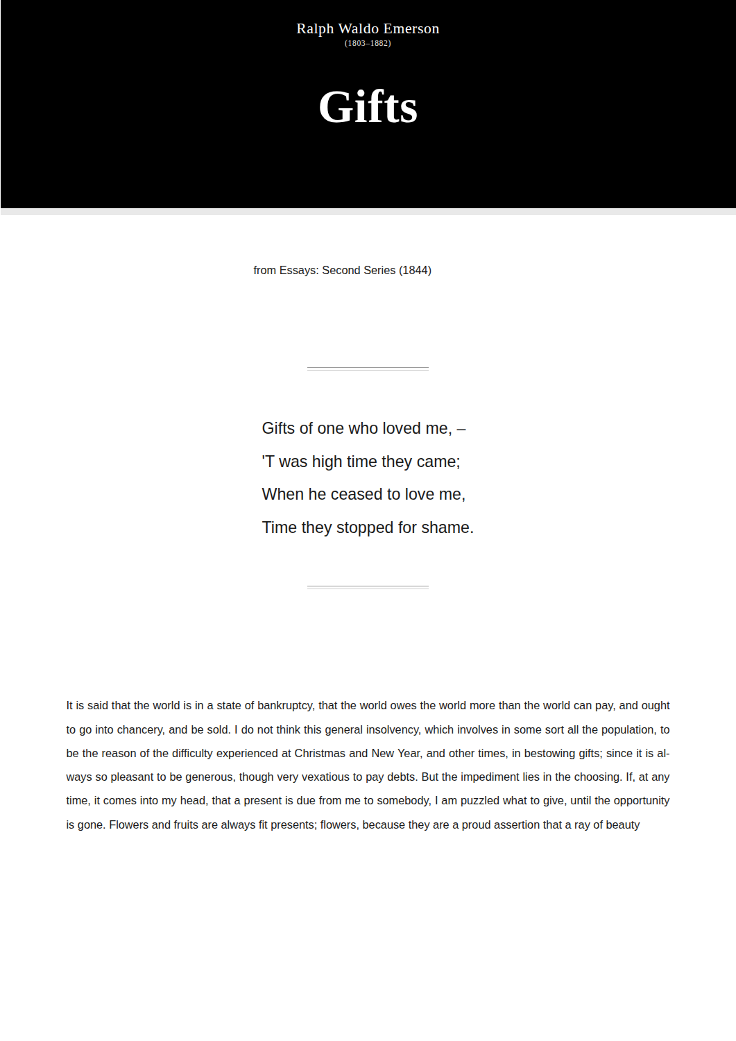Ralph Waldo Emerson
(1803–1882)
Gifts
from Essays: Second Series (1844)
Gifts of one who loved me, –
'T was high time they came;
When he ceased to love me,
Time they stopped for shame.
It is said that the world is in a state of bankruptcy, that the world owes the world more than the world can pay, and ought to go into chancery, and be sold. I do not think this general insolvency, which involves in some sort all the population, to be the reason of the difficulty experienced at Christmas and New Year, and other times, in bestowing gifts; since it is always so pleasant to be generous, though very vexatious to pay debts. But the impediment lies in the choosing. If, at any time, it comes into my head, that a present is due from me to somebody, I am puzzled what to give, until the opportunity is gone. Flowers and fruits are always fit presents; flowers, because they are a proud assertion that a ray of beauty